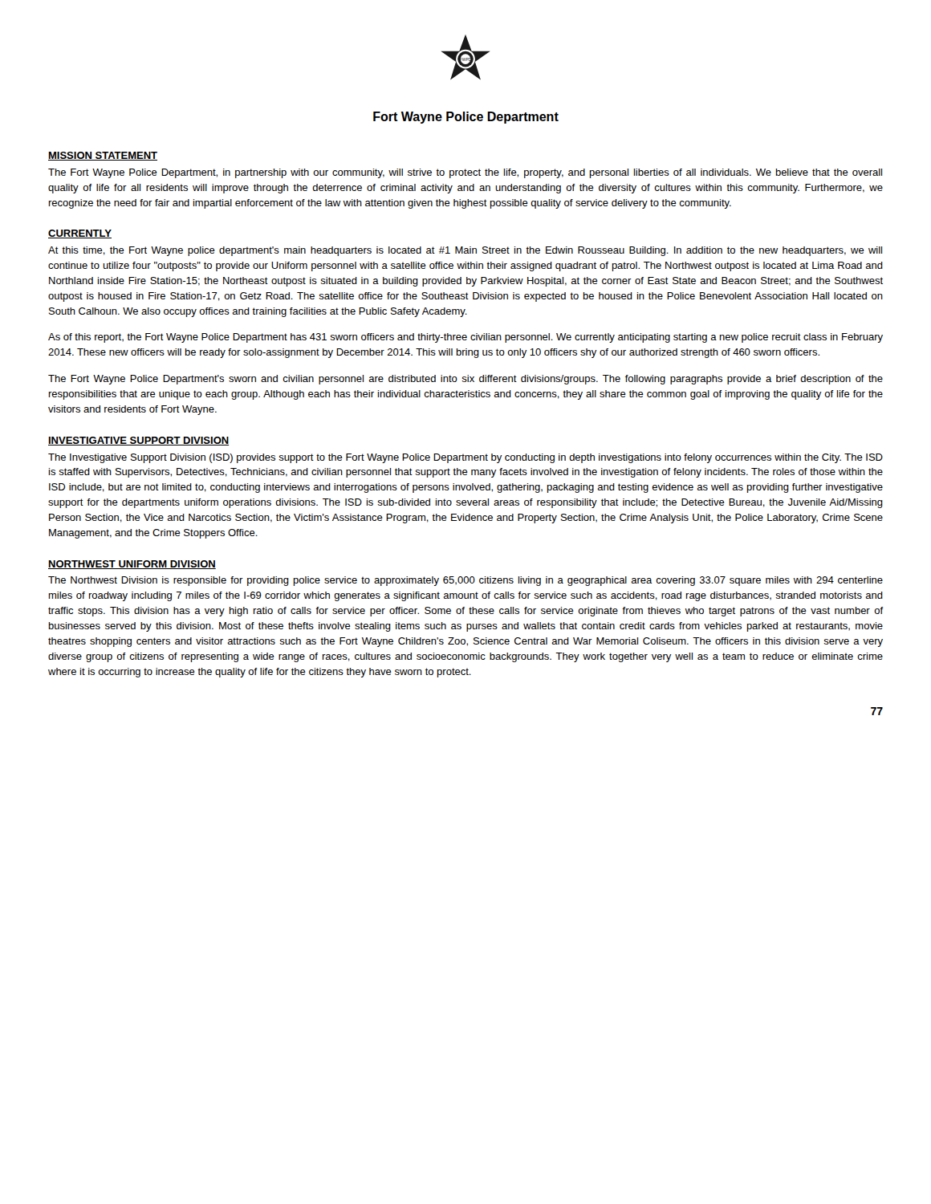FWPD
Fort Wayne Police Department
MISSION STATEMENT
The Fort Wayne Police Department, in partnership with our community, will strive to protect the life, property, and personal liberties of all individuals. We believe that the overall quality of life for all residents will improve through the deterrence of criminal activity and an understanding of the diversity of cultures within this community. Furthermore, we recognize the need for fair and impartial enforcement of the law with attention given the highest possible quality of service delivery to the community.
CURRENTLY
At this time, the Fort Wayne police department's main headquarters is located at #1 Main Street in the Edwin Rousseau Building. In addition to the new headquarters, we will continue to utilize four "outposts" to provide our Uniform personnel with a satellite office within their assigned quadrant of patrol. The Northwest outpost is located at Lima Road and Northland inside Fire Station-15; the Northeast outpost is situated in a building provided by Parkview Hospital, at the corner of East State and Beacon Street; and the Southwest outpost is housed in Fire Station-17, on Getz Road. The satellite office for the Southeast Division is expected to be housed in the Police Benevolent Association Hall located on South Calhoun. We also occupy offices and training facilities at the Public Safety Academy.
As of this report, the Fort Wayne Police Department has 431 sworn officers and thirty-three civilian personnel. We currently anticipating starting a new police recruit class in February 2014. These new officers will be ready for solo-assignment by December 2014. This will bring us to only 10 officers shy of our authorized strength of 460 sworn officers.
The Fort Wayne Police Department's sworn and civilian personnel are distributed into six different divisions/groups. The following paragraphs provide a brief description of the responsibilities that are unique to each group. Although each has their individual characteristics and concerns, they all share the common goal of improving the quality of life for the visitors and residents of Fort Wayne.
INVESTIGATIVE SUPPORT DIVISION
The Investigative Support Division (ISD) provides support to the Fort Wayne Police Department by conducting in depth investigations into felony occurrences within the City. The ISD is staffed with Supervisors, Detectives, Technicians, and civilian personnel that support the many facets involved in the investigation of felony incidents. The roles of those within the ISD include, but are not limited to, conducting interviews and interrogations of persons involved, gathering, packaging and testing evidence as well as providing further investigative support for the departments uniform operations divisions. The ISD is sub-divided into several areas of responsibility that include; the Detective Bureau, the Juvenile Aid/Missing Person Section, the Vice and Narcotics Section, the Victim's Assistance Program, the Evidence and Property Section, the Crime Analysis Unit, the Police Laboratory, Crime Scene Management, and the Crime Stoppers Office.
NORTHWEST UNIFORM DIVISION
The Northwest Division is responsible for providing police service to approximately 65,000 citizens living in a geographical area covering 33.07 square miles with 294 centerline miles of roadway including 7 miles of the I-69 corridor which generates a significant amount of calls for service such as accidents, road rage disturbances, stranded motorists and traffic stops. This division has a very high ratio of calls for service per officer. Some of these calls for service originate from thieves who target patrons of the vast number of businesses served by this division. Most of these thefts involve stealing items such as purses and wallets that contain credit cards from vehicles parked at restaurants, movie theatres shopping centers and visitor attractions such as the Fort Wayne Children's Zoo, Science Central and War Memorial Coliseum. The officers in this division serve a very diverse group of citizens of representing a wide range of races, cultures and socioeconomic backgrounds. They work together very well as a team to reduce or eliminate crime where it is occurring to increase the quality of life for the citizens they have sworn to protect.
77